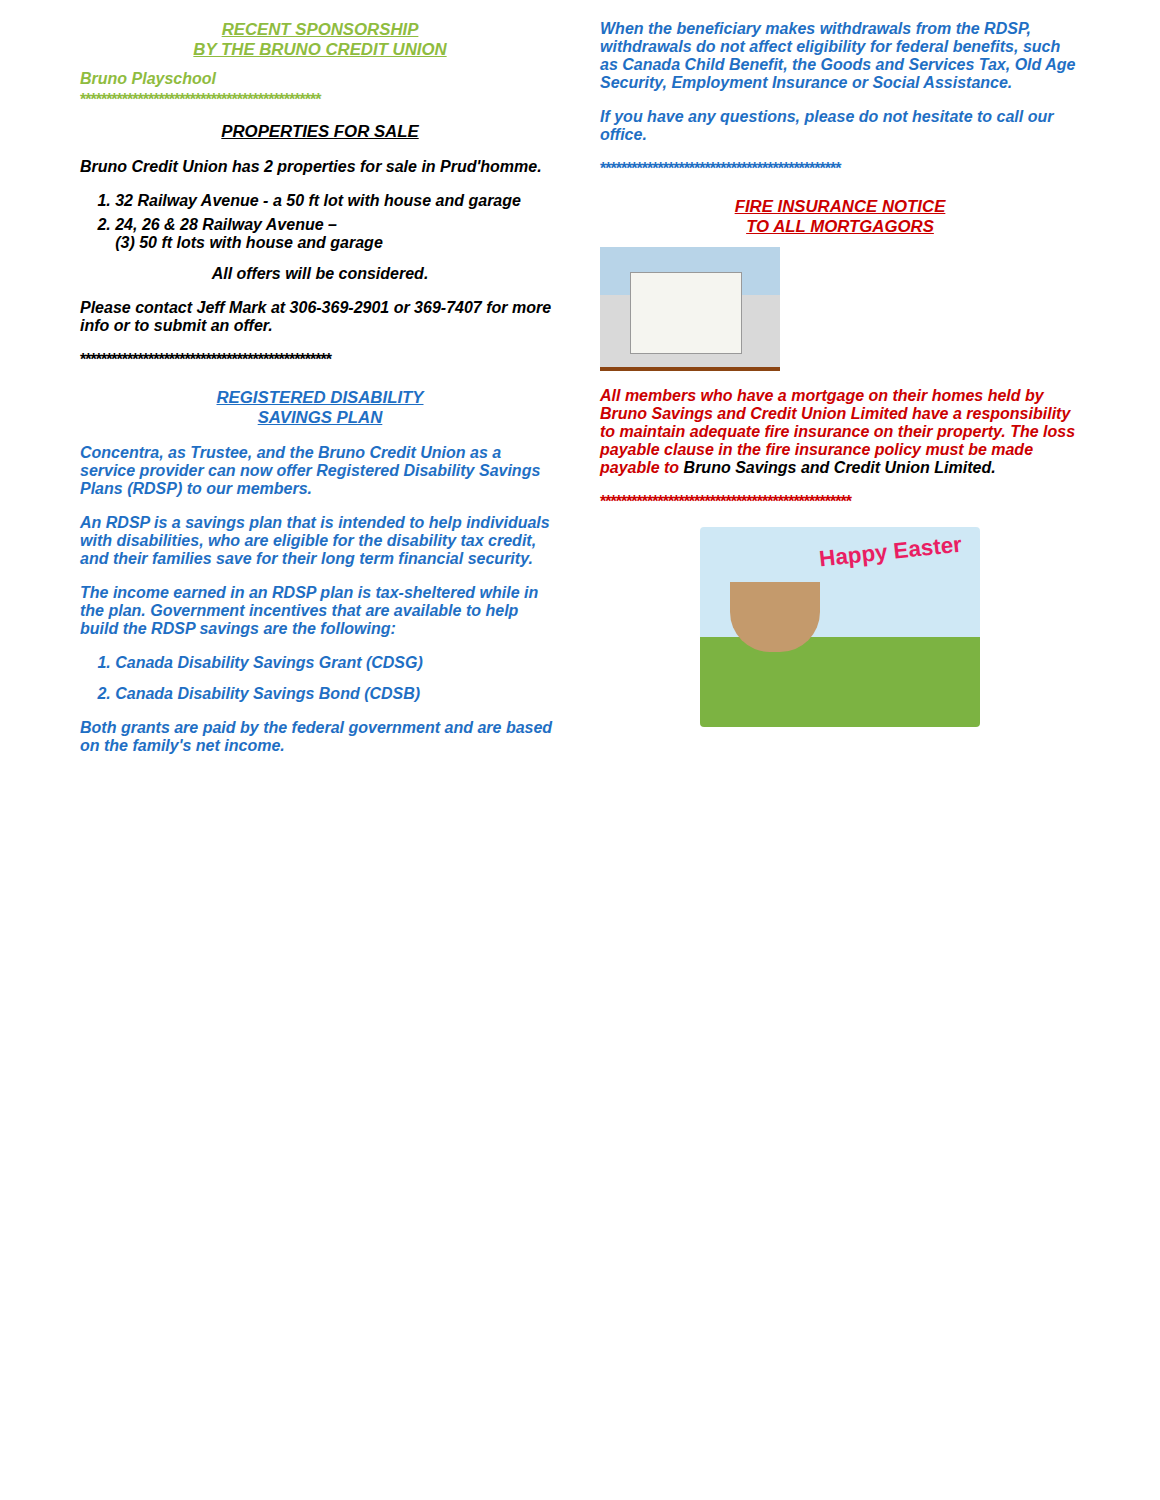RECENT SPONSORSHIP
BY THE BRUNO CREDIT UNION
Bruno Playschool
**********************************************
PROPERTIES FOR SALE
Bruno Credit Union has 2 properties for sale in Prud'homme.
32 Railway Avenue - a 50 ft lot with house and garage
24, 26 & 28 Railway Avenue –
(3) 50 ft lots with house and garage
All offers will be considered.
Please contact Jeff Mark at 306-369-2901 or 369-7407 for more info or to submit an offer.
************************************************
REGISTERED DISABILITY
SAVINGS PLAN
Concentra, as Trustee, and the Bruno Credit Union as a service provider can now offer Registered Disability Savings Plans (RDSP) to our members.
An RDSP is a savings plan that is intended to help individuals with disabilities, who are eligible for the disability tax credit, and their families save for their long term financial security.
The income earned in an RDSP plan is tax-sheltered while in the plan. Government incentives that are available to help build the RDSP savings are the following:
Canada Disability Savings Grant (CDSG)
Canada Disability Savings Bond (CDSB)
Both grants are paid by the federal government and are based on the family's net income.
When the beneficiary makes withdrawals from the RDSP, withdrawals do not affect eligibility for federal benefits, such as Canada Child Benefit, the Goods and Services Tax, Old Age Security, Employment Insurance or Social Assistance.
If you have any questions, please do not hesitate to call our office.
**********************************************
FIRE INSURANCE NOTICE
TO ALL MORTGAGORS
All members who have a mortgage on their homes held by Bruno Savings and Credit Union Limited have a responsibility to maintain adequate fire insurance on their property. The loss payable clause in the fire insurance policy must be made payable to Bruno Savings and Credit Union Limited.
************************************************